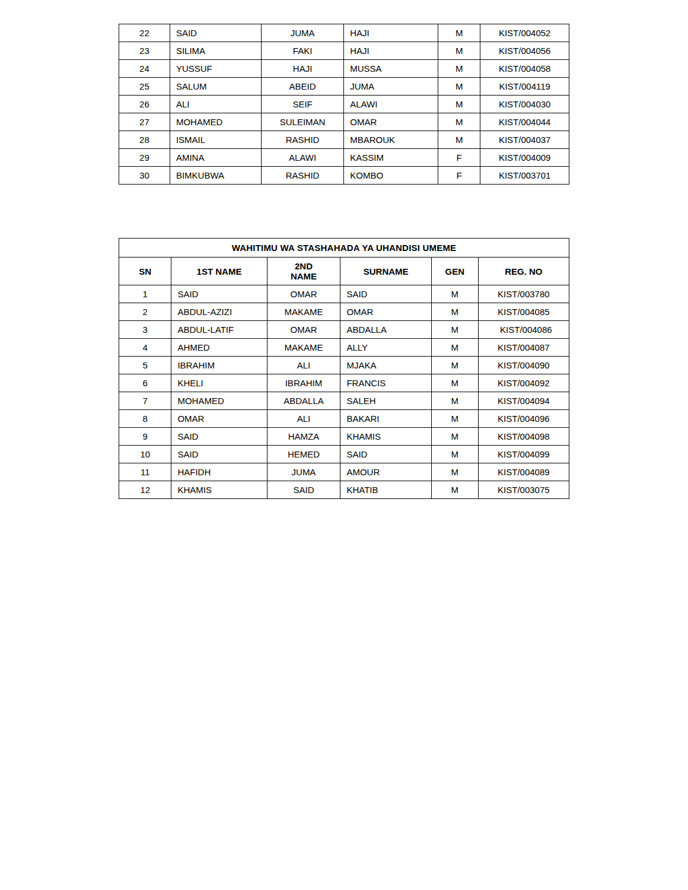| 22 | SAID | JUMA | HAJI | M | KIST/004052 |
| 23 | SILIMA | FAKI | HAJI | M | KIST/004056 |
| 24 | YUSSUF | HAJI | MUSSA | M | KIST/004058 |
| 25 | SALUM | ABEID | JUMA | M | KIST/004119 |
| 26 | ALI | SEIF | ALAWI | M | KIST/004030 |
| 27 | MOHAMED | SULEIMAN | OMAR | M | KIST/004044 |
| 28 | ISMAIL | RASHID | MBAROUK | M | KIST/004037 |
| 29 | AMINA | ALAWI | KASSIM | F | KIST/004009 |
| 30 | BIMKUBWA | RASHID | KOMBO | F | KIST/003701 |
WAHITIMU WA STASHAHADA YA UHANDISI UMEME
| SN | 1ST NAME | 2ND NAME | SURNAME | GEN | REG. NO |
| --- | --- | --- | --- | --- | --- |
| 1 | SAID | OMAR | SAID | M | KIST/003780 |
| 2 | ABDUL-AZIZI | MAKAME | OMAR | M | KIST/004085 |
| 3 | ABDUL-LATIF | OMAR | ABDALLA | M | KIST/004086 |
| 4 | AHMED | MAKAME | ALLY | M | KIST/004087 |
| 5 | IBRAHIM | ALI | MJAKA | M | KIST/004090 |
| 6 | KHELI | IBRAHIM | FRANCIS | M | KIST/004092 |
| 7 | MOHAMED | ABDALLA | SALEH | M | KIST/004094 |
| 8 | OMAR | ALI | BAKARI | M | KIST/004096 |
| 9 | SAID | HAMZA | KHAMIS | M | KIST/004098 |
| 10 | SAID | HEMED | SAID | M | KIST/004099 |
| 11 | HAFIDH | JUMA | AMOUR | M | KIST/004089 |
| 12 | KHAMIS | SAID | KHATIB | M | KIST/003075 |